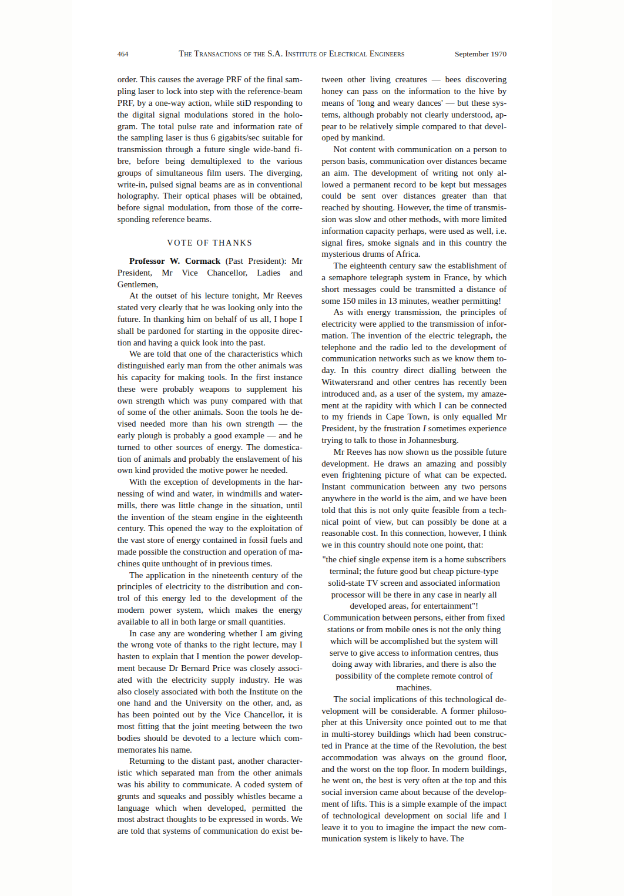464 The Transactions of the S.A. Institute of Electrical Engineers September 1970
order. This causes the average PRF of the final sampling laser to lock into step with the reference-beam PRF, by a one-way action, while stiD responding to the digital signal modulations stored in the hologram. The total pulse rate and information rate of the sampling laser is thus 6 gigabits/sec suitable for transmission through a future single wide-band fibre, before being demultiplexed to the various groups of simultaneous film users. The diverging, write-in, pulsed signal beams are as in conventional holography. Their optical phases will be obtained, before signal modulation, from those of the corresponding reference beams.
Vote of Thanks
Professor W. Cormack (Past President): Mr President, Mr Vice Chancellor, Ladies and Gentlemen,
At the outset of his lecture tonight, Mr Reeves stated very clearly that he was looking only into the future. In thanking him on behalf of us all, I hope I shall be pardoned for starting in the opposite direction and having a quick look into the past.
We are told that one of the characteristics which distinguished early man from the other animals was his capacity for making tools. In the first instance these were probably weapons to supplement his own strength which was puny compared with that of some of the other animals. Soon the tools he devised needed more than his own strength — the early plough is probably a good example — and he turned to other sources of energy. The domestication of animals and probably the enslavement of his own kind provided the motive power he needed.
With the exception of developments in the harnessing of wind and water, in windmills and watermills, there was little change in the situation, until the invention of the steam engine in the eighteenth century. This opened the way to the exploitation of the vast store of energy contained in fossil fuels and made possible the construction and operation of machines quite unthought of in previous times.
The application in the nineteenth century of the principles of electricity to the distribution and control of this energy led to the development of the modern power system, which makes the energy available to all in both large or small quantities.
In case any are wondering whether I am giving the wrong vote of thanks to the right lecture, may I hasten to explain that I mention the power development because Dr Bernard Price was closely associated with the electricity supply industry. He was also closely associated with both the Institute on the one hand and the University on the other, and, as has been pointed out by the Vice Chancellor, it is most fitting that the joint meeting between the two bodies should be devoted to a lecture which commemorates his name.
Returning to the distant past, another characteristic which separated man from the other animals was his ability to communicate. A coded system of grunts and squeaks and possibly whistles became a language which when developed, permitted the most abstract thoughts to be expressed in words. We are told that systems of communication do exist between other living creatures — bees discovering honey can pass on the information to the hive by means of 'long and weary dances' — but these systems, although probably not clearly understood, appear to be relatively simple compared to that developed by mankind.
Not content with communication on a person to person basis, communication over distances became an aim. The development of writing not only allowed a permanent record to be kept but messages could be sent over distances greater than that reached by shouting. However, the time of transmission was slow and other methods, with more limited information capacity perhaps, were used as well, i.e. signal fires, smoke signals and in this country the mysterious drums of Africa.
The eighteenth century saw the establishment of a semaphore telegraph system in France, by which short messages could be transmitted a distance of some 150 miles in 13 minutes, weather permitting!
As with energy transmission, the principles of electricity were applied to the transmission of information. The invention of the electric telegraph, the telephone and the radio led to the development of communication networks such as we know them today. In this country direct dialling between the Witwatersrand and other centres has recently been introduced and, as a user of the system, my amazement at the rapidity with which I can be connected to my friends in Cape Town, is only equalled Mr President, by the frustration I sometimes experience trying to talk to those in Johannesburg.
Mr Reeves has now shown us the possible future development. He draws an amazing and possibly even frightening picture of what can be expected. Instant communication between any two persons anywhere in the world is the aim, and we have been told that this is not only quite feasible from a technical point of view, but can possibly be done at a reasonable cost. In this connection, however, I think we in this country should note one point, that:
"the chief single expense item is a home subscribers terminal; the future good but cheap picture-type solid-state TV screen and associated information processor will be there in any case in nearly all developed areas, for entertainment"!
Communication between persons, either from fixed stations or from mobile ones is not the only thing which will be accomplished but the system will serve to give access to information centres, thus doing away with libraries, and there is also the possibility of the complete remote control of machines.
The social implications of this technological development will be considerable. A former philosopher at this University once pointed out to me that in multi-storey buildings which had been constructed in Prance at the time of the Revolution, the best accommodation was always on the ground floor, and the worst on the top floor. In modern buildings, he went on, the best is very often at the top and this social inversion came about because of the development of lifts. This is a simple example of the impact of technological development on social life and I leave it to you to imagine the impact the new communication system is likely to have. The